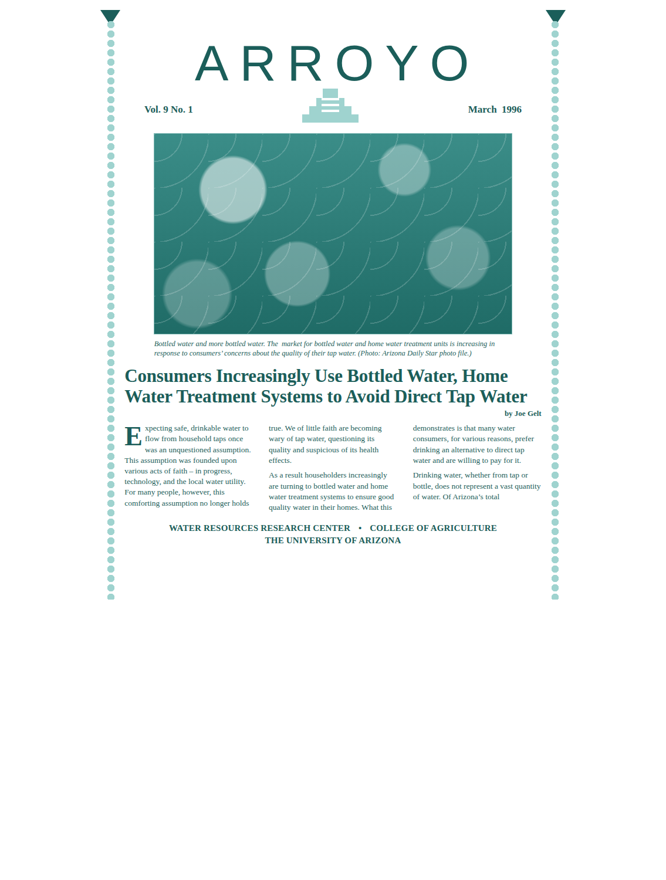ARROYO
Vol. 9 No. 1 March 1996
Bottled water and more bottled water. The market for bottled water and home water treatment units is increasing in response to consumers’ concerns about the quality of their tap water. (Photo: Arizona Daily Star photo file.)
Consumers Increasingly Use Bottled Water, Home Water Treatment Systems to Avoid Direct Tap Water
by Joe Gelt
Expecting safe, drinkable water to flow from household taps once was an unquestioned assumption. This assumption was founded upon various acts of faith – in progress, technology, and the local water utility. For many people, however, this comforting assumption no longer holds true. We of little faith are becoming wary of tap water, questioning its quality and suspicious of its health effects.
As a result householders increasingly are turning to bottled water and home water treatment systems to ensure good quality water in their homes. What this demonstrates is that many water consumers, for various reasons, prefer drinking an alternative to direct tap water and are willing to pay for it.
Drinking water, whether from tap or bottle, does not represent a vast quantity of water. Of Arizona’s total
WATER RESOURCES RESEARCH CENTER • COLLEGE OF AGRICULTURE
THE UNIVERSITY OF ARIZONA